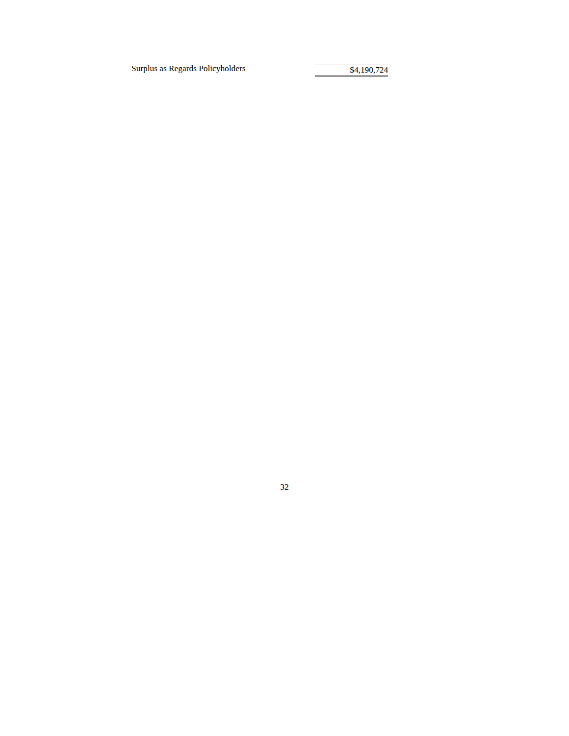Surplus as Regards Policyholders
$4,190,724
32